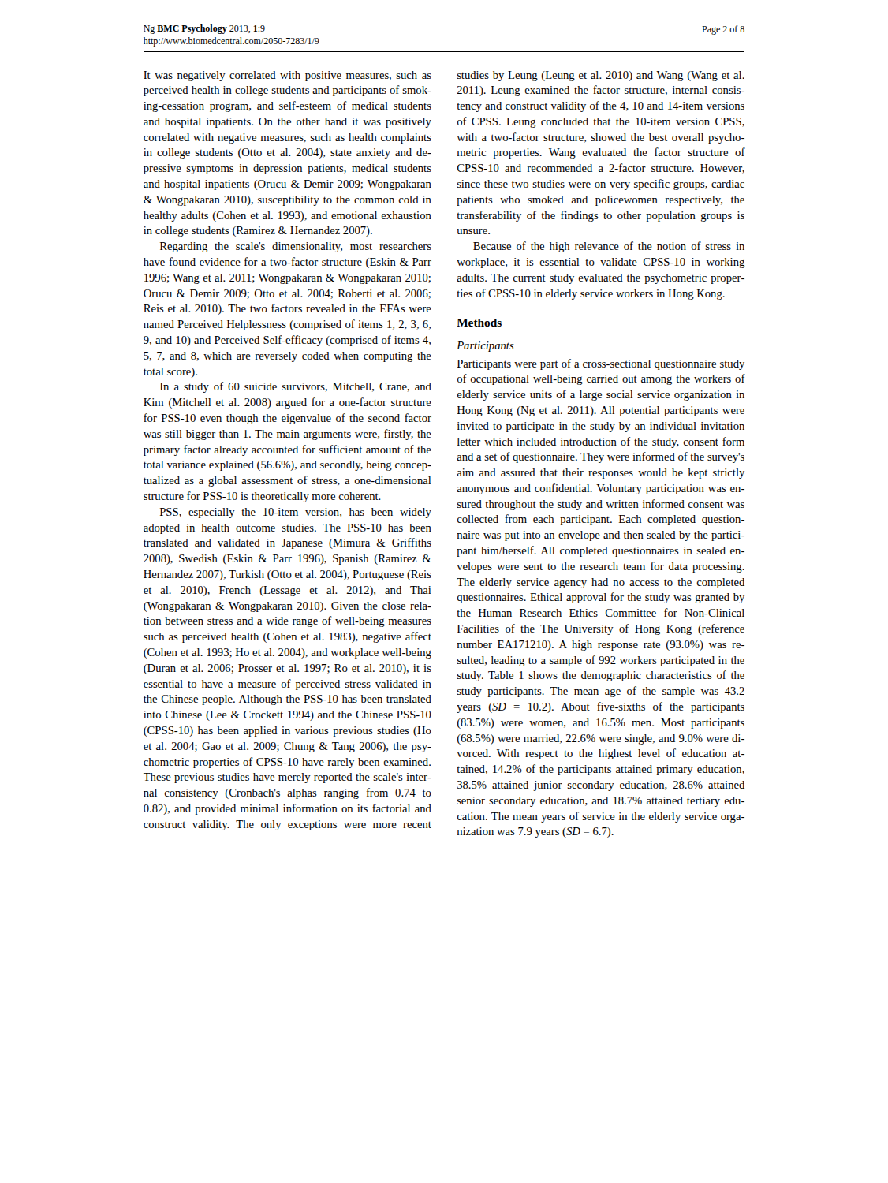Ng BMC Psychology 2013, 1:9
http://www.biomedcentral.com/2050-7283/1/9
Page 2 of 8
It was negatively correlated with positive measures, such as perceived health in college students and participants of smoking-cessation program, and self-esteem of medical students and hospital inpatients. On the other hand it was positively correlated with negative measures, such as health complaints in college students (Otto et al. 2004), state anxiety and depressive symptoms in depression patients, medical students and hospital inpatients (Orucu & Demir 2009; Wongpakaran & Wongpakaran 2010), susceptibility to the common cold in healthy adults (Cohen et al. 1993), and emotional exhaustion in college students (Ramirez & Hernandez 2007).
Regarding the scale's dimensionality, most researchers have found evidence for a two-factor structure (Eskin & Parr 1996; Wang et al. 2011; Wongpakaran & Wongpakaran 2010; Orucu & Demir 2009; Otto et al. 2004; Roberti et al. 2006; Reis et al. 2010). The two factors revealed in the EFAs were named Perceived Helplessness (comprised of items 1, 2, 3, 6, 9, and 10) and Perceived Self-efficacy (comprised of items 4, 5, 7, and 8, which are reversely coded when computing the total score).
In a study of 60 suicide survivors, Mitchell, Crane, and Kim (Mitchell et al. 2008) argued for a one-factor structure for PSS-10 even though the eigenvalue of the second factor was still bigger than 1. The main arguments were, firstly, the primary factor already accounted for sufficient amount of the total variance explained (56.6%), and secondly, being conceptualized as a global assessment of stress, a one-dimensional structure for PSS-10 is theoretically more coherent.
PSS, especially the 10-item version, has been widely adopted in health outcome studies. The PSS-10 has been translated and validated in Japanese (Mimura & Griffiths 2008), Swedish (Eskin & Parr 1996), Spanish (Ramirez & Hernandez 2007), Turkish (Otto et al. 2004), Portuguese (Reis et al. 2010), French (Lessage et al. 2012), and Thai (Wongpakaran & Wongpakaran 2010). Given the close relation between stress and a wide range of well-being measures such as perceived health (Cohen et al. 1983), negative affect (Cohen et al. 1993; Ho et al. 2004), and workplace well-being (Duran et al. 2006; Prosser et al. 1997; Ro et al. 2010), it is essential to have a measure of perceived stress validated in the Chinese people. Although the PSS-10 has been translated into Chinese (Lee & Crockett 1994) and the Chinese PSS-10 (CPSS-10) has been applied in various previous studies (Ho et al. 2004; Gao et al. 2009; Chung & Tang 2006), the psychometric properties of CPSS-10 have rarely been examined. These previous studies have merely reported the scale's internal consistency (Cronbach's alphas ranging from 0.74 to 0.82), and provided minimal information on its factorial and construct validity. The only exceptions were more recent studies by Leung (Leung et al. 2010) and Wang (Wang et al. 2011). Leung examined the factor structure, internal consistency and construct validity of the 4, 10 and 14-item versions of CPSS. Leung concluded that the 10-item version CPSS, with a two-factor structure, showed the best overall psychometric properties. Wang evaluated the factor structure of CPSS-10 and recommended a 2-factor structure. However, since these two studies were on very specific groups, cardiac patients who smoked and policewomen respectively, the transferability of the findings to other population groups is unsure.
Because of the high relevance of the notion of stress in workplace, it is essential to validate CPSS-10 in working adults. The current study evaluated the psychometric properties of CPSS-10 in elderly service workers in Hong Kong.
Methods
Participants
Participants were part of a cross-sectional questionnaire study of occupational well-being carried out among the workers of elderly service units of a large social service organization in Hong Kong (Ng et al. 2011). All potential participants were invited to participate in the study by an individual invitation letter which included introduction of the study, consent form and a set of questionnaire. They were informed of the survey's aim and assured that their responses would be kept strictly anonymous and confidential. Voluntary participation was ensured throughout the study and written informed consent was collected from each participant. Each completed questionnaire was put into an envelope and then sealed by the participant him/herself. All completed questionnaires in sealed envelopes were sent to the research team for data processing. The elderly service agency had no access to the completed questionnaires. Ethical approval for the study was granted by the Human Research Ethics Committee for Non-Clinical Facilities of the The University of Hong Kong (reference number EA171210). A high response rate (93.0%) was resulted, leading to a sample of 992 workers participated in the study. Table 1 shows the demographic characteristics of the study participants. The mean age of the sample was 43.2 years (SD = 10.2). About five-sixths of the participants (83.5%) were women, and 16.5% men. Most participants (68.5%) were married, 22.6% were single, and 9.0% were divorced. With respect to the highest level of education attained, 14.2% of the participants attained primary education, 38.5% attained junior secondary education, 28.6% attained senior secondary education, and 18.7% attained tertiary education. The mean years of service in the elderly service organization was 7.9 years (SD = 6.7).